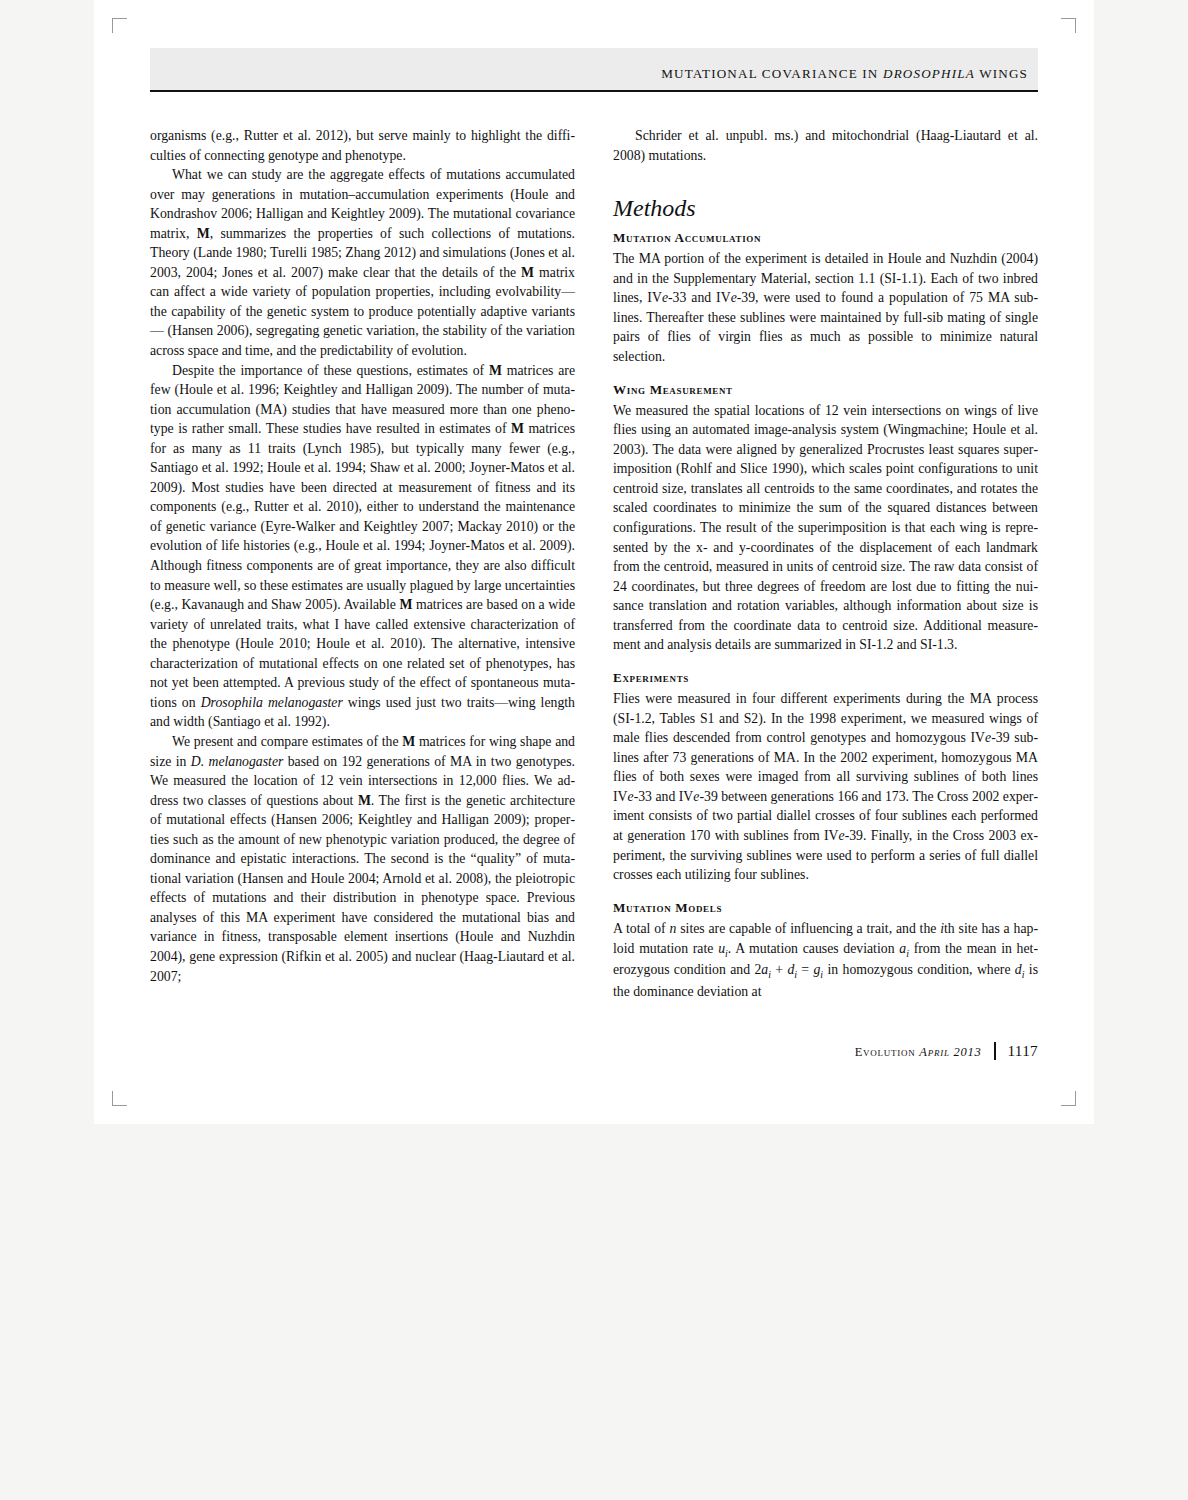MUTATIONAL COVARIANCE IN DROSOPHILA WINGS
organisms (e.g., Rutter et al. 2012), but serve mainly to highlight the difficulties of connecting genotype and phenotype.
What we can study are the aggregate effects of mutations accumulated over may generations in mutation–accumulation experiments (Houle and Kondrashov 2006; Halligan and Keightley 2009). The mutational covariance matrix, M, summarizes the properties of such collections of mutations. Theory (Lande 1980; Turelli 1985; Zhang 2012) and simulations (Jones et al. 2003, 2004; Jones et al. 2007) make clear that the details of the M matrix can affect a wide variety of population properties, including evolvability—the capability of the genetic system to produce potentially adaptive variants— (Hansen 2006), segregating genetic variation, the stability of the variation across space and time, and the predictability of evolution.
Despite the importance of these questions, estimates of M matrices are few (Houle et al. 1996; Keightley and Halligan 2009). The number of mutation accumulation (MA) studies that have measured more than one phenotype is rather small. These studies have resulted in estimates of M matrices for as many as 11 traits (Lynch 1985), but typically many fewer (e.g., Santiago et al. 1992; Houle et al. 1994; Shaw et al. 2000; Joyner-Matos et al. 2009). Most studies have been directed at measurement of fitness and its components (e.g., Rutter et al. 2010), either to understand the maintenance of genetic variance (Eyre-Walker and Keightley 2007; Mackay 2010) or the evolution of life histories (e.g., Houle et al. 1994; Joyner-Matos et al. 2009). Although fitness components are of great importance, they are also difficult to measure well, so these estimates are usually plagued by large uncertainties (e.g., Kavanaugh and Shaw 2005). Available M matrices are based on a wide variety of unrelated traits, what I have called extensive characterization of the phenotype (Houle 2010; Houle et al. 2010). The alternative, intensive characterization of mutational effects on one related set of phenotypes, has not yet been attempted. A previous study of the effect of spontaneous mutations on Drosophila melanogaster wings used just two traits—wing length and width (Santiago et al. 1992).
We present and compare estimates of the M matrices for wing shape and size in D. melanogaster based on 192 generations of MA in two genotypes. We measured the location of 12 vein intersections in 12,000 flies. We address two classes of questions about M. The first is the genetic architecture of mutational effects (Hansen 2006; Keightley and Halligan 2009); properties such as the amount of new phenotypic variation produced, the degree of dominance and epistatic interactions. The second is the “quality” of mutational variation (Hansen and Houle 2004; Arnold et al. 2008), the pleiotropic effects of mutations and their distribution in phenotype space. Previous analyses of this MA experiment have considered the mutational bias and variance in fitness, transposable element insertions (Houle and Nuzhdin 2004), gene expression (Rifkin et al. 2005) and nuclear (Haag-Liautard et al. 2007;
Schrider et al. unpubl. ms.) and mitochondrial (Haag-Liautard et al. 2008) mutations.
Methods
Mutation Accumulation
The MA portion of the experiment is detailed in Houle and Nuzhdin (2004) and in the Supplementary Material, section 1.1 (SI-1.1). Each of two inbred lines, IVe-33 and IVe-39, were used to found a population of 75 MA sublines. Thereafter these sublines were maintained by full-sib mating of single pairs of flies of virgin flies as much as possible to minimize natural selection.
Wing Measurement
We measured the spatial locations of 12 vein intersections on wings of live flies using an automated image-analysis system (Wingmachine; Houle et al. 2003). The data were aligned by generalized Procrustes least squares superimposition (Rohlf and Slice 1990), which scales point configurations to unit centroid size, translates all centroids to the same coordinates, and rotates the scaled coordinates to minimize the sum of the squared distances between configurations. The result of the superimposition is that each wing is represented by the x- and y-coordinates of the displacement of each landmark from the centroid, measured in units of centroid size. The raw data consist of 24 coordinates, but three degrees of freedom are lost due to fitting the nuisance translation and rotation variables, although information about size is transferred from the coordinate data to centroid size. Additional measurement and analysis details are summarized in SI-1.2 and SI-1.3.
Experiments
Flies were measured in four different experiments during the MA process (SI-1.2, Tables S1 and S2). In the 1998 experiment, we measured wings of male flies descended from control genotypes and homozygous IVe-39 sublines after 73 generations of MA. In the 2002 experiment, homozygous MA flies of both sexes were imaged from all surviving sublines of both lines IVe-33 and IVe-39 between generations 166 and 173. The Cross 2002 experiment consists of two partial diallel crosses of four sublines each performed at generation 170 with sublines from IVe-39. Finally, in the Cross 2003 experiment, the surviving sublines were used to perform a series of full diallel crosses each utilizing four sublines.
Mutation Models
A total of n sites are capable of influencing a trait, and the ith site has a haploid mutation rate ui. A mutation causes deviation ai from the mean in heterozygous condition and 2ai + di = gi in homozygous condition, where di is the dominance deviation at
Evolution April 2013 1117